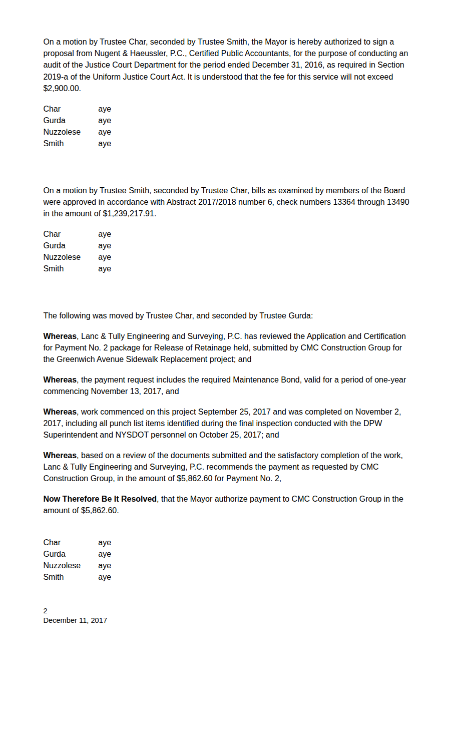On a motion by Trustee Char, seconded by Trustee Smith, the Mayor is hereby authorized to sign a proposal from Nugent & Haeussler, P.C., Certified Public Accountants, for the purpose of conducting an audit of the Justice Court Department for the period ended December 31, 2016, as required in Section 2019-a of the Uniform Justice Court Act. It is understood that the fee for this service will not exceed $2,900.00.
| Char | aye |
| Gurda | aye |
| Nuzzolese | aye |
| Smith | aye |
On a motion by Trustee Smith, seconded by Trustee Char, bills as examined by members of the Board were approved in accordance with Abstract 2017/2018 number 6, check numbers 13364 through 13490 in the amount of $1,239,217.91.
| Char | aye |
| Gurda | aye |
| Nuzzolese | aye |
| Smith | aye |
The following was moved by Trustee Char, and seconded by Trustee Gurda:
Whereas, Lanc & Tully Engineering and Surveying, P.C. has reviewed the Application and Certification for Payment No. 2 package for Release of Retainage held, submitted by CMC Construction Group for the Greenwich Avenue Sidewalk Replacement project; and
Whereas, the payment request includes the required Maintenance Bond, valid for a period of one-year commencing November 13, 2017, and
Whereas, work commenced on this project September 25, 2017 and was completed on November 2, 2017, including all punch list items identified during the final inspection conducted with the DPW Superintendent and NYSDOT personnel on October 25, 2017; and
Whereas, based on a review of the documents submitted and the satisfactory completion of the work, Lanc & Tully Engineering and Surveying, P.C. recommends the payment as requested by CMC Construction Group, in the amount of $5,862.60 for Payment No. 2,
Now Therefore Be It Resolved, that the Mayor authorize payment to CMC Construction Group in the amount of $5,862.60.
| Char | aye |
| Gurda | aye |
| Nuzzolese | aye |
| Smith | aye |
2
December 11, 2017